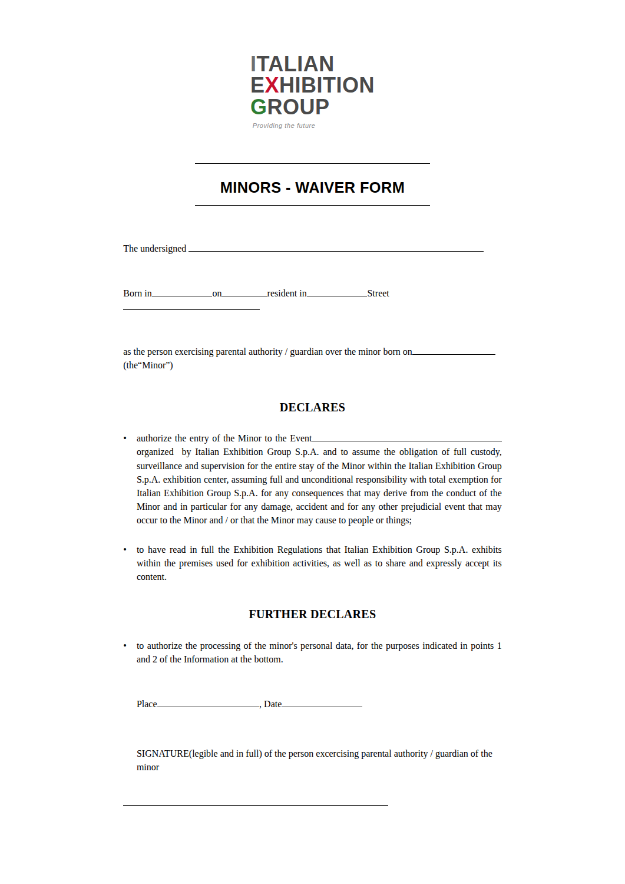ITALIAN EXHIBITION GROUP Providing the future
MINORS - WAIVER FORM
The undersigned
Born in on resident in Street
as the person exercising parental authority / guardian over the minor born on (the“Minor”)
DECLARES
authorize the entry of the Minor to the Event organized by Italian Exhibition Group S.p.A. and to assume the obligation of full custody, surveillance and supervision for the entire stay of the Minor within the Italian Exhibition Group S.p.A. exhibition center, assuming full and unconditional responsibility with total exemption for Italian Exhibition Group S.p.A. for any consequences that may derive from the conduct of the Minor and in particular for any damage, accident and for any other prejudicial event that may occur to the Minor and / or that the Minor may cause to people or things;
to have read in full the Exhibition Regulations that Italian Exhibition Group S.p.A. exhibits within the premises used for exhibition activities, as well as to share and expressly accept its content.
FURTHER DECLARES
to authorize the processing of the minor's personal data, for the purposes indicated in points 1 and 2 of the Information at the bottom.
Place , Date
SIGNATURE(legible and in full) of the person excercising parental authority / guardian of the minor